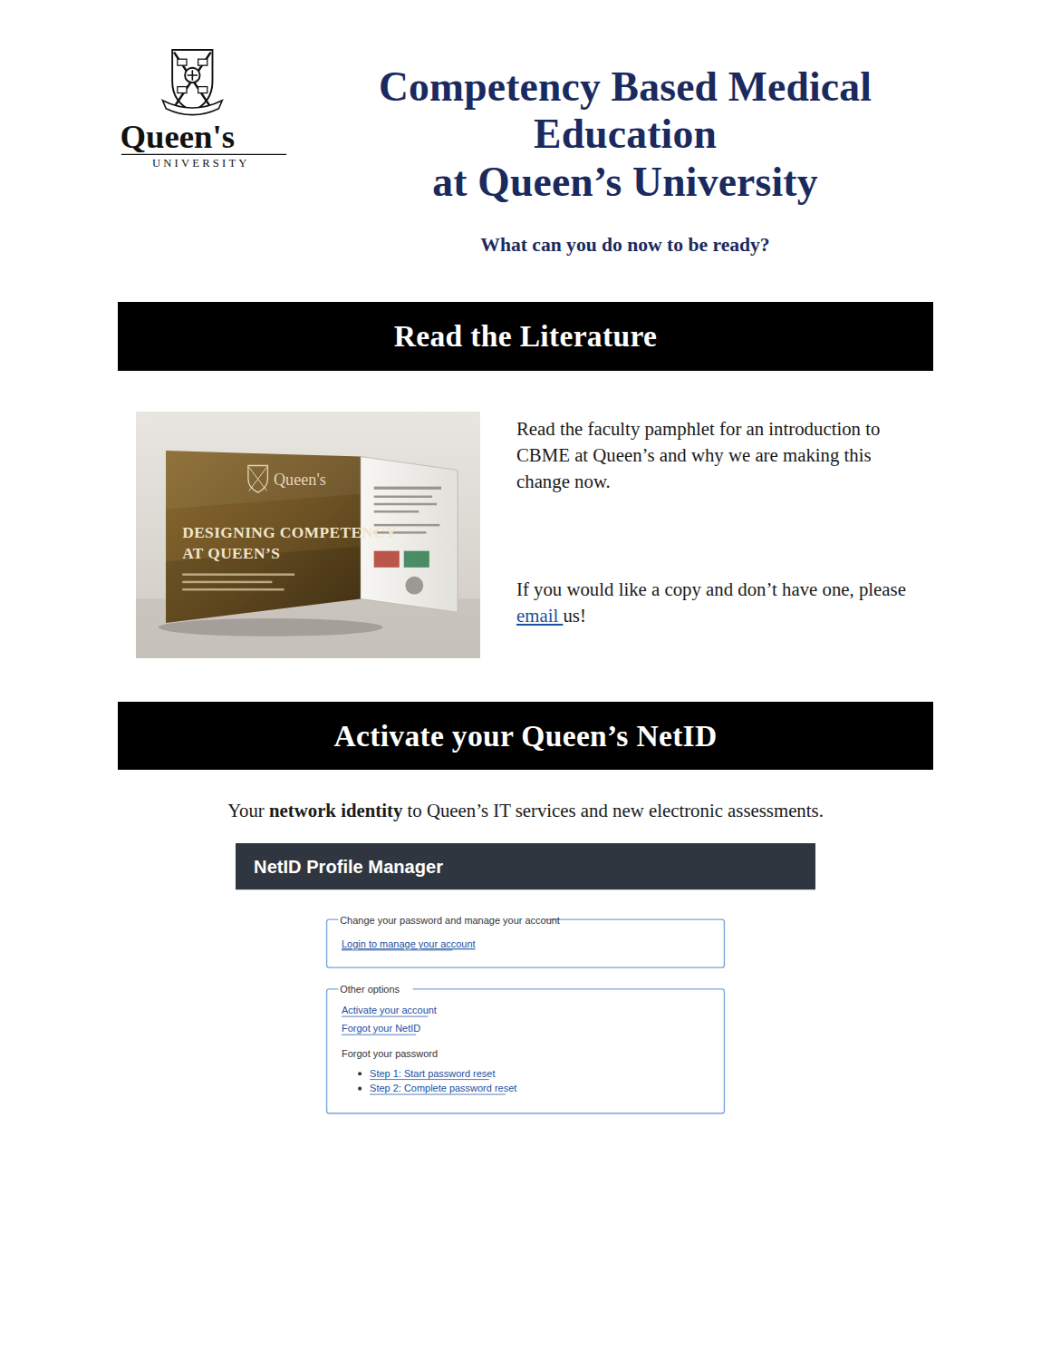Queen's University Queen's UNIVERSITY
Competency Based Medical Education
at Queen’s University
What can you do now to be ready?
Read the Literature
Faculty pamphlet: Designing Competency at Queen's Queen's DESIGNING COMPETENCY AT QUEEN’S
Read the faculty pamphlet for an introduction to CBME at Queen’s and why we are making this change now.
If you would like a copy and don’t have one, please email us!
Activate your Queen’s NetID
Your network identity to Queen’s IT services and new electronic assessments.
NetID Profile Manager NetID Profile Manager Change your password and manage your account Login to manage your account Other options Activate your account Forgot your NetID Forgot your password Step 1: Start password reset Step 2: Complete password reset